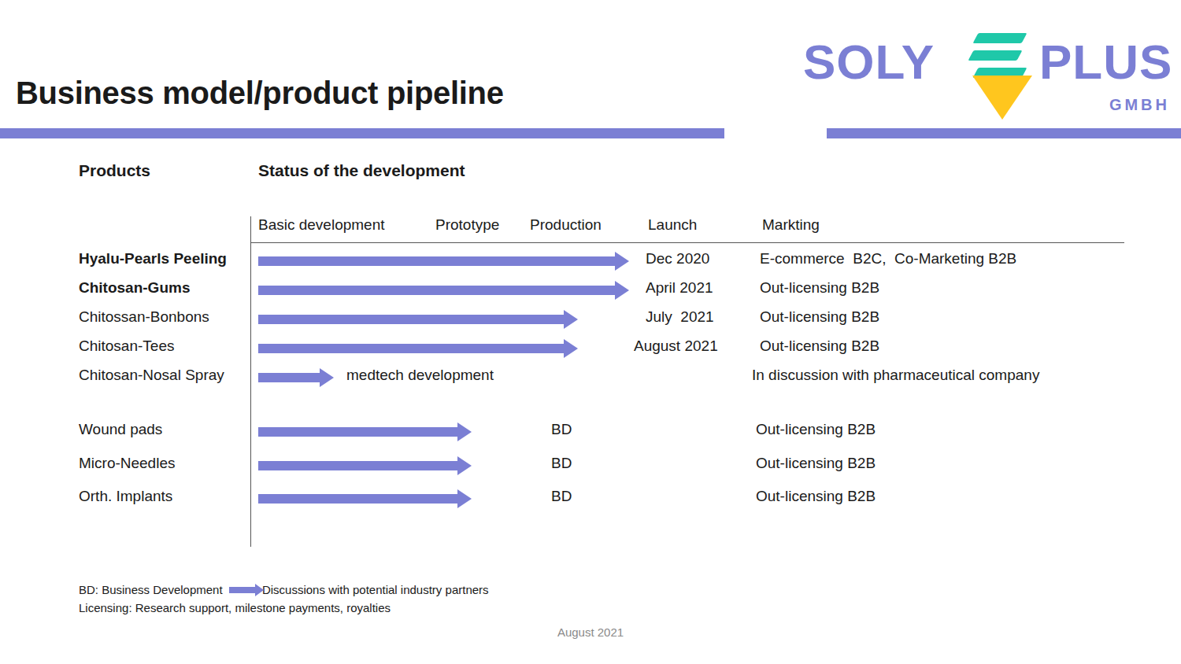Business model/product pipeline
SOLY
PLUS GMBH
Products
Status of the development
Basic development Prototype Production Launch Markting
Hyalu-Pearls Peeling Dec 2020 E-commerce B2C, Co-Marketing B2B
Chitosan-Gums April 2021 Out-licensing B2B
Chitossan-Bonbons July 2021 Out-licensing B2B
Chitosan-Tees August 2021 Out-licensing B2B
Chitosan-Nosal Spray medtech development In discussion with pharmaceutical company
Wound pads BD Out-licensing B2B
Micro-Needles BD Out-licensing B2B
Orth. Implants BD Out-licensing B2B
BD: Business Development Discussions with potential industry partners
Licensing: Research support, milestone payments, royalties
August 2021